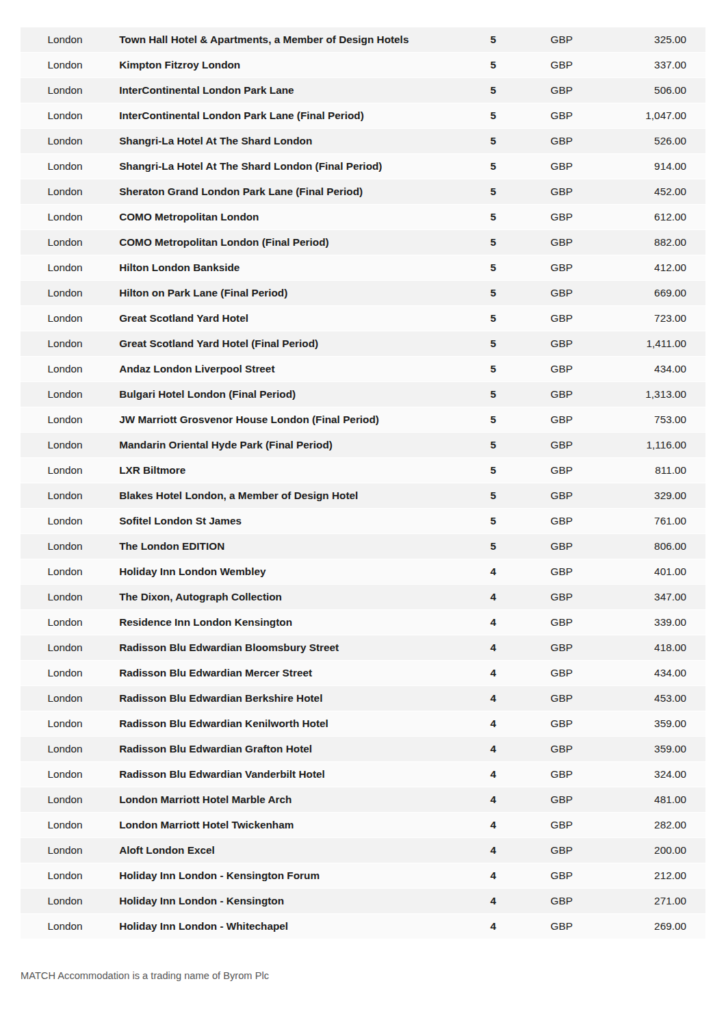| London | Town Hall Hotel & Apartments, a Member of Design Hotels | 5 | GBP | 325.00 |
| London | Kimpton Fitzroy London | 5 | GBP | 337.00 |
| London | InterContinental London Park Lane | 5 | GBP | 506.00 |
| London | InterContinental London Park Lane (Final Period) | 5 | GBP | 1,047.00 |
| London | Shangri-La Hotel At The Shard London | 5 | GBP | 526.00 |
| London | Shangri-La Hotel At The Shard London (Final Period) | 5 | GBP | 914.00 |
| London | Sheraton Grand London Park Lane (Final Period) | 5 | GBP | 452.00 |
| London | COMO Metropolitan London | 5 | GBP | 612.00 |
| London | COMO Metropolitan London (Final Period) | 5 | GBP | 882.00 |
| London | Hilton London Bankside | 5 | GBP | 412.00 |
| London | Hilton on Park Lane (Final Period) | 5 | GBP | 669.00 |
| London | Great Scotland Yard Hotel | 5 | GBP | 723.00 |
| London | Great Scotland Yard Hotel (Final Period) | 5 | GBP | 1,411.00 |
| London | Andaz London Liverpool Street | 5 | GBP | 434.00 |
| London | Bulgari Hotel London (Final Period) | 5 | GBP | 1,313.00 |
| London | JW Marriott Grosvenor House London (Final Period) | 5 | GBP | 753.00 |
| London | Mandarin Oriental Hyde Park (Final Period) | 5 | GBP | 1,116.00 |
| London | LXR Biltmore | 5 | GBP | 811.00 |
| London | Blakes Hotel London, a Member of Design Hotel | 5 | GBP | 329.00 |
| London | Sofitel London St James | 5 | GBP | 761.00 |
| London | The London EDITION | 5 | GBP | 806.00 |
| London | Holiday Inn London Wembley | 4 | GBP | 401.00 |
| London | The Dixon, Autograph Collection | 4 | GBP | 347.00 |
| London | Residence Inn London Kensington | 4 | GBP | 339.00 |
| London | Radisson Blu Edwardian Bloomsbury Street | 4 | GBP | 418.00 |
| London | Radisson Blu Edwardian Mercer Street | 4 | GBP | 434.00 |
| London | Radisson Blu Edwardian Berkshire Hotel | 4 | GBP | 453.00 |
| London | Radisson Blu Edwardian Kenilworth Hotel | 4 | GBP | 359.00 |
| London | Radisson Blu Edwardian Grafton Hotel | 4 | GBP | 359.00 |
| London | Radisson Blu Edwardian Vanderbilt Hotel | 4 | GBP | 324.00 |
| London | London Marriott Hotel Marble Arch | 4 | GBP | 481.00 |
| London | London Marriott Hotel Twickenham | 4 | GBP | 282.00 |
| London | Aloft London Excel | 4 | GBP | 200.00 |
| London | Holiday Inn London - Kensington Forum | 4 | GBP | 212.00 |
| London | Holiday Inn London - Kensington | 4 | GBP | 271.00 |
| London | Holiday Inn London - Whitechapel | 4 | GBP | 269.00 |
MATCH Accommodation is a trading name of Byrom Plc